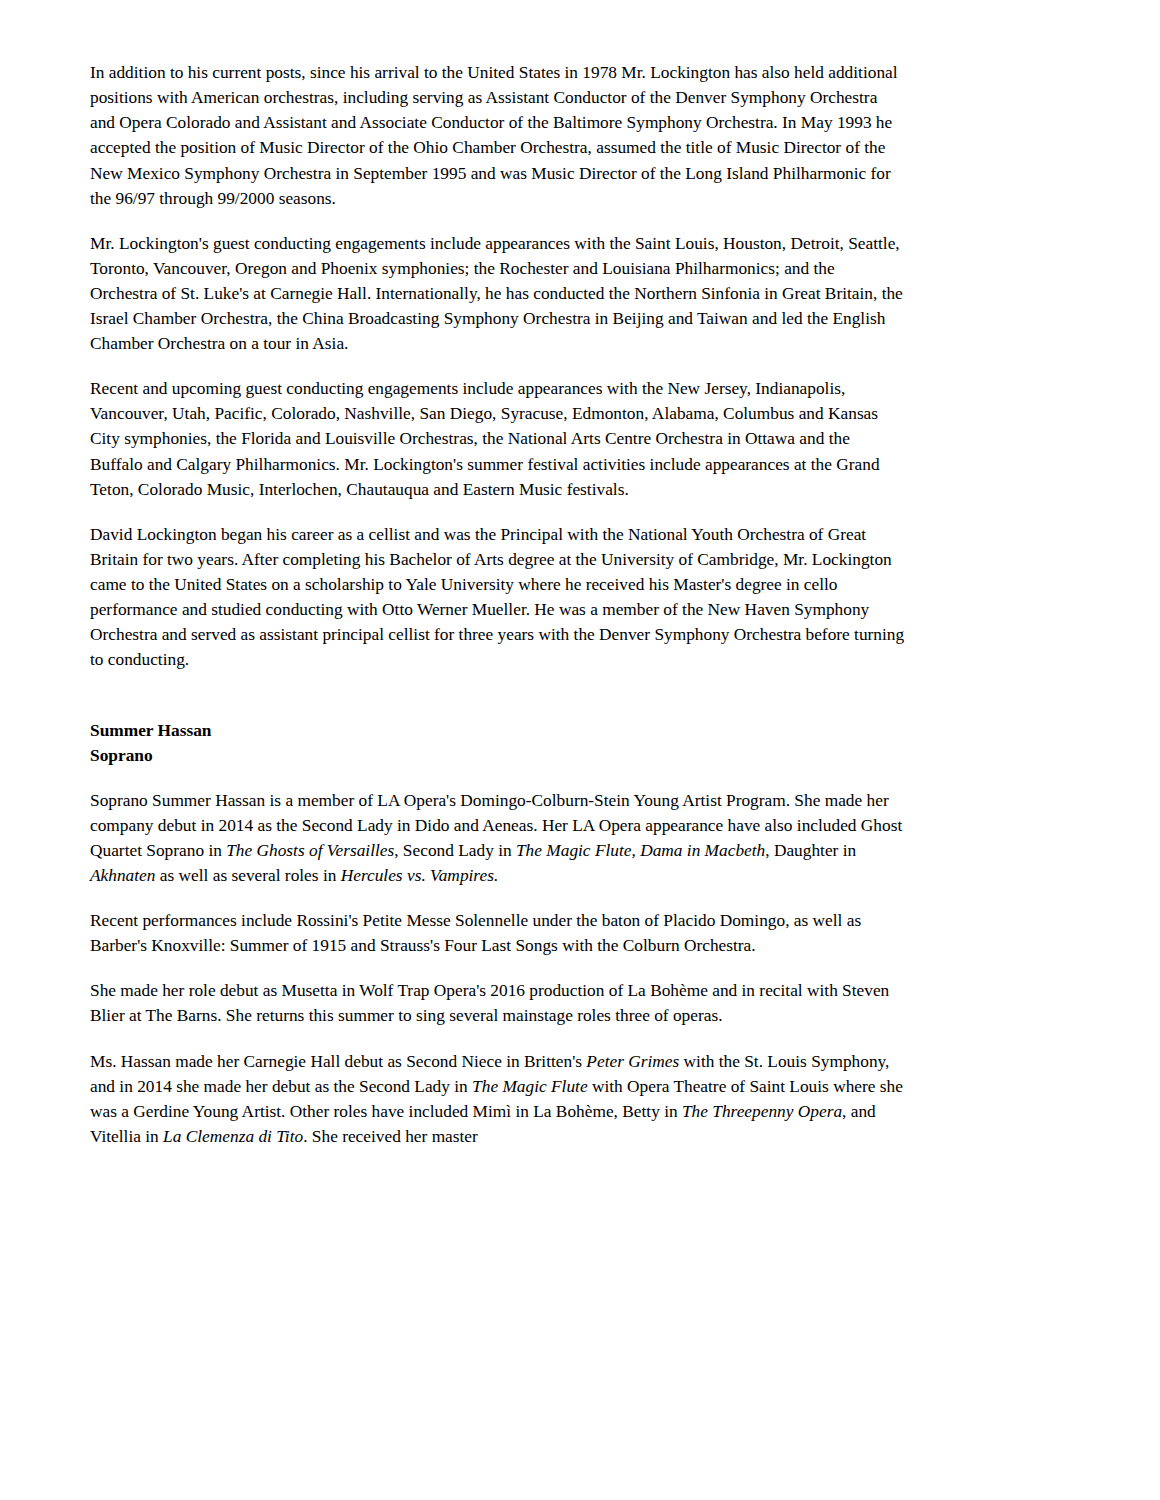In addition to his current posts, since his arrival to the United States in 1978 Mr. Lockington has also held additional positions with American orchestras, including serving as Assistant Conductor of the Denver Symphony Orchestra and Opera Colorado and Assistant and Associate Conductor of the Baltimore Symphony Orchestra. In May 1993 he accepted the position of Music Director of the Ohio Chamber Orchestra, assumed the title of Music Director of the New Mexico Symphony Orchestra in September 1995 and was Music Director of the Long Island Philharmonic for the 96/97 through 99/2000 seasons.
Mr. Lockington's guest conducting engagements include appearances with the Saint Louis, Houston, Detroit, Seattle, Toronto, Vancouver, Oregon and Phoenix symphonies; the Rochester and Louisiana Philharmonics; and the Orchestra of St. Luke's at Carnegie Hall. Internationally, he has conducted the Northern Sinfonia in Great Britain, the Israel Chamber Orchestra, the China Broadcasting Symphony Orchestra in Beijing and Taiwan and led the English Chamber Orchestra on a tour in Asia.
Recent and upcoming guest conducting engagements include appearances with the New Jersey, Indianapolis, Vancouver, Utah, Pacific, Colorado, Nashville, San Diego, Syracuse, Edmonton, Alabama, Columbus and Kansas City symphonies, the Florida and Louisville Orchestras, the National Arts Centre Orchestra in Ottawa and the Buffalo and Calgary Philharmonics. Mr. Lockington's summer festival activities include appearances at the Grand Teton, Colorado Music, Interlochen, Chautauqua and Eastern Music festivals.
David Lockington began his career as a cellist and was the Principal with the National Youth Orchestra of Great Britain for two years. After completing his Bachelor of Arts degree at the University of Cambridge, Mr. Lockington came to the United States on a scholarship to Yale University where he received his Master's degree in cello performance and studied conducting with Otto Werner Mueller. He was a member of the New Haven Symphony Orchestra and served as assistant principal cellist for three years with the Denver Symphony Orchestra before turning to conducting.
Summer Hassan
Soprano
Soprano Summer Hassan is a member of LA Opera's Domingo-Colburn-Stein Young Artist Program. She made her company debut in 2014 as the Second Lady in Dido and Aeneas. Her LA Opera appearance have also included Ghost Quartet Soprano in The Ghosts of Versailles, Second Lady in The Magic Flute, Dama in Macbeth, Daughter in Akhnaten as well as several roles in Hercules vs. Vampires.
Recent performances include Rossini's Petite Messe Solennelle under the baton of Placido Domingo, as well as Barber's Knoxville: Summer of 1915 and Strauss's Four Last Songs with the Colburn Orchestra.
She made her role debut as Musetta in Wolf Trap Opera's 2016 production of La Bohème and in recital with Steven Blier at The Barns. She returns this summer to sing several mainstage roles three of operas.
Ms. Hassan made her Carnegie Hall debut as Second Niece in Britten's Peter Grimes with the St. Louis Symphony, and in 2014 she made her debut as the Second Lady in The Magic Flute with Opera Theatre of Saint Louis where she was a Gerdine Young Artist. Other roles have included Mimì in La Bohème, Betty in The Threepenny Opera, and Vitellia in La Clemenza di Tito. She received her master